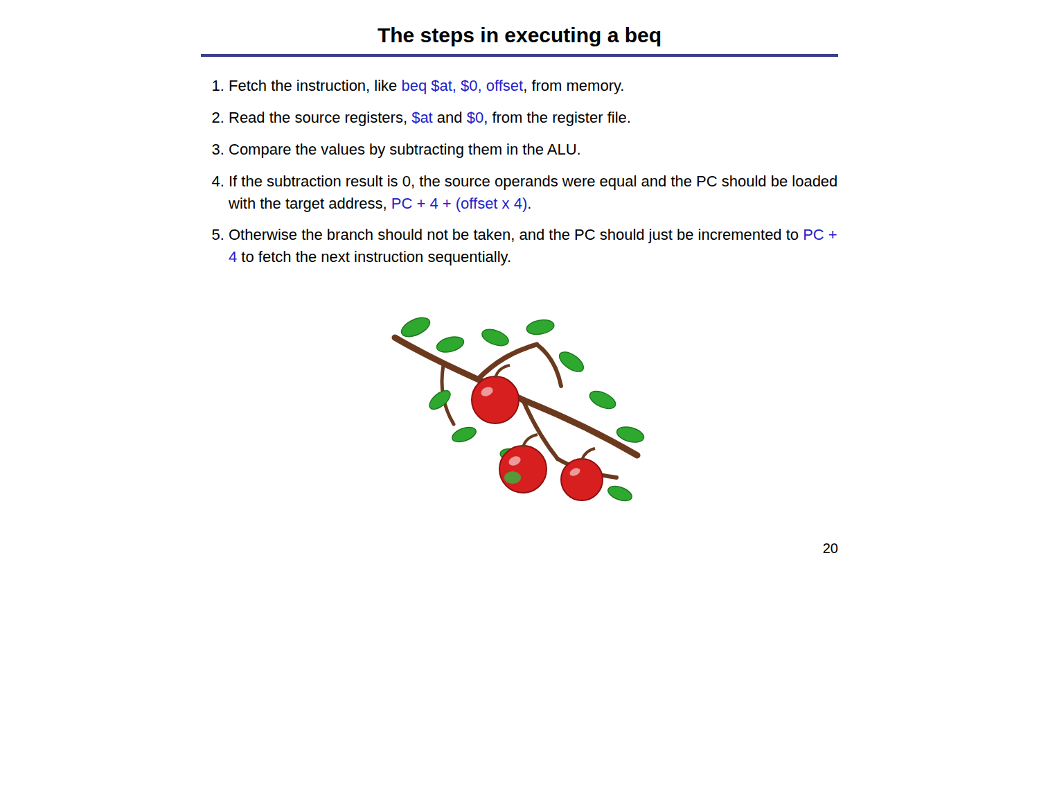The steps in executing a beq
Fetch the instruction, like beq $at, $0, offset, from memory.
Read the source registers, $at and $0, from the register file.
Compare the values by subtracting them in the ALU.
If the subtraction result is 0, the source operands were equal and the PC should be loaded with the target address, PC + 4 + (offset x 4).
Otherwise the branch should not be taken, and the PC should just be incremented to PC + 4 to fetch the next instruction sequentially.
Branch with apples
20